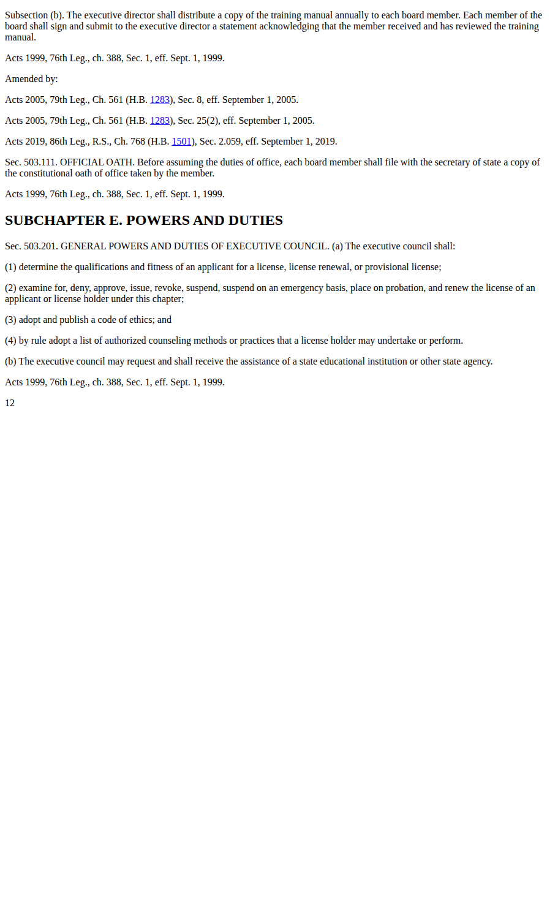Subsection (b). The executive director shall distribute a copy of the training manual annually to each board member. Each member of the board shall sign and submit to the executive director a statement acknowledging that the member received and has reviewed the training manual.
Acts 1999, 76th Leg., ch. 388, Sec. 1, eff. Sept. 1, 1999.
Amended by:
Acts 2005, 79th Leg., Ch. 561 (H.B. 1283), Sec. 8, eff. September 1, 2005.
Acts 2005, 79th Leg., Ch. 561 (H.B. 1283), Sec. 25(2), eff. September 1, 2005.
Acts 2019, 86th Leg., R.S., Ch. 768 (H.B. 1501), Sec. 2.059, eff. September 1, 2019.
Sec. 503.111. OFFICIAL OATH. Before assuming the duties of office, each board member shall file with the secretary of state a copy of the constitutional oath of office taken by the member.
Acts 1999, 76th Leg., ch. 388, Sec. 1, eff. Sept. 1, 1999.
SUBCHAPTER E. POWERS AND DUTIES
Sec. 503.201. GENERAL POWERS AND DUTIES OF EXECUTIVE COUNCIL. (a) The executive council shall:
(1) determine the qualifications and fitness of an applicant for a license, license renewal, or provisional license;
(2) examine for, deny, approve, issue, revoke, suspend, suspend on an emergency basis, place on probation, and renew the license of an applicant or license holder under this chapter;
(3) adopt and publish a code of ethics; and
(4) by rule adopt a list of authorized counseling methods or practices that a license holder may undertake or perform.
(b) The executive council may request and shall receive the assistance of a state educational institution or other state agency.
Acts 1999, 76th Leg., ch. 388, Sec. 1, eff. Sept. 1, 1999.
12